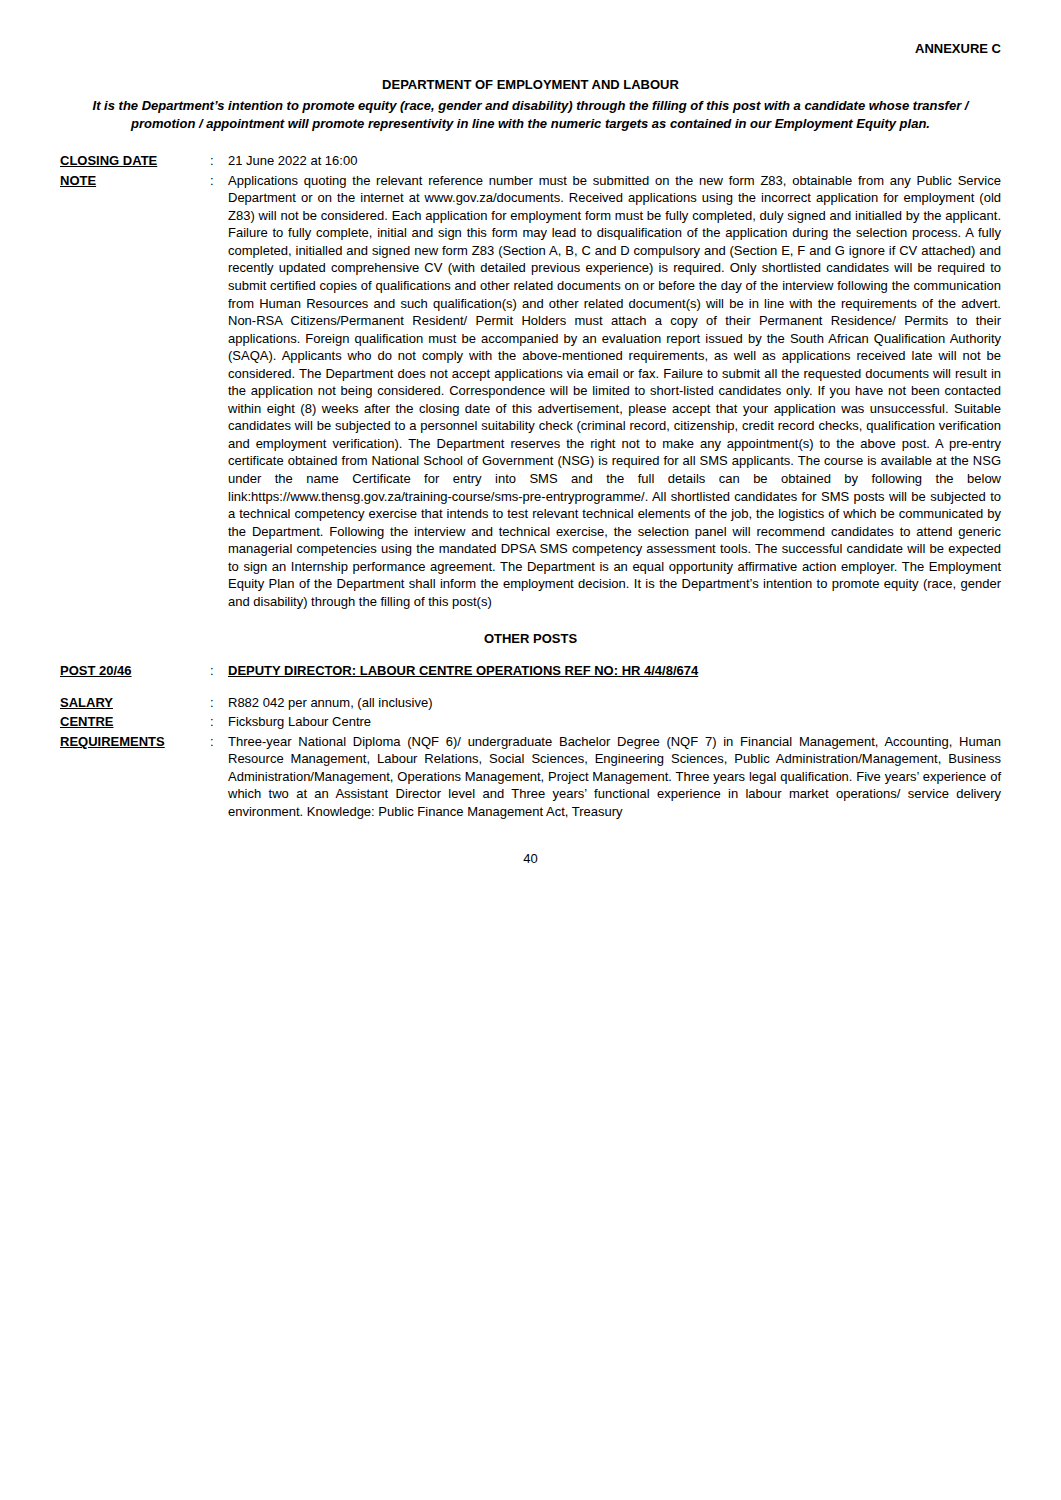ANNEXURE C
DEPARTMENT OF EMPLOYMENT AND LABOUR
It is the Department’s intention to promote equity (race, gender and disability) through the filling of this post with a candidate whose transfer / promotion / appointment will promote representivity in line with the numeric targets as contained in our Employment Equity plan.
| CLOSING DATE | : | 21 June 2022 at 16:00 |
| NOTE | : | Applications quoting the relevant reference number must be submitted on the new form Z83, obtainable from any Public Service Department or on the internet at www.gov.za/documents. Received applications using the incorrect application for employment (old Z83) will not be considered. Each application for employment form must be fully completed, duly signed and initialled by the applicant. Failure to fully complete, initial and sign this form may lead to disqualification of the application during the selection process. A fully completed, initialled and signed new form Z83 (Section A, B, C and D compulsory and (Section E, F and G ignore if CV attached) and recently updated comprehensive CV (with detailed previous experience) is required. Only shortlisted candidates will be required to submit certified copies of qualifications and other related documents on or before the day of the interview following the communication from Human Resources and such qualification(s) and other related document(s) will be in line with the requirements of the advert. Non-RSA Citizens/Permanent Resident/ Permit Holders must attach a copy of their Permanent Residence/ Permits to their applications. Foreign qualification must be accompanied by an evaluation report issued by the South African Qualification Authority (SAQA). Applicants who do not comply with the above-mentioned requirements, as well as applications received late will not be considered. The Department does not accept applications via email or fax. Failure to submit all the requested documents will result in the application not being considered. Correspondence will be limited to short-listed candidates only. If you have not been contacted within eight (8) weeks after the closing date of this advertisement, please accept that your application was unsuccessful. Suitable candidates will be subjected to a personnel suitability check (criminal record, citizenship, credit record checks, qualification verification and employment verification). The Department reserves the right not to make any appointment(s) to the above post. A pre-entry certificate obtained from National School of Government (NSG) is required for all SMS applicants. The course is available at the NSG under the name Certificate for entry into SMS and the full details can be obtained by following the below link:https://www.thensg.gov.za/training-course/sms-pre-entryprogramme/. All shortlisted candidates for SMS posts will be subjected to a technical competency exercise that intends to test relevant technical elements of the job, the logistics of which be communicated by the Department. Following the interview and technical exercise, the selection panel will recommend candidates to attend generic managerial competencies using the mandated DPSA SMS competency assessment tools. The successful candidate will be expected to sign an Internship performance agreement. The Department is an equal opportunity affirmative action employer. The Employment Equity Plan of the Department shall inform the employment decision. It is the Department’s intention to promote equity (race, gender and disability) through the filling of this post(s) |
OTHER POSTS
| POST 20/46 | : | DEPUTY DIRECTOR: LABOUR CENTRE OPERATIONS REF NO: HR 4/4/8/674 |
| SALARY | : | R882 042 per annum, (all inclusive) |
| CENTRE | : | Ficksburg Labour Centre |
| REQUIREMENTS | : | Three-year National Diploma (NQF 6)/ undergraduate Bachelor Degree (NQF 7) in Financial Management, Accounting, Human Resource Management, Labour Relations, Social Sciences, Engineering Sciences, Public Administration/Management, Business Administration/Management, Operations Management, Project Management. Three years legal qualification. Five years’ experience of which two at an Assistant Director level and Three years’ functional experience in labour market operations/ service delivery environment. Knowledge: Public Finance Management Act, Treasury |
40